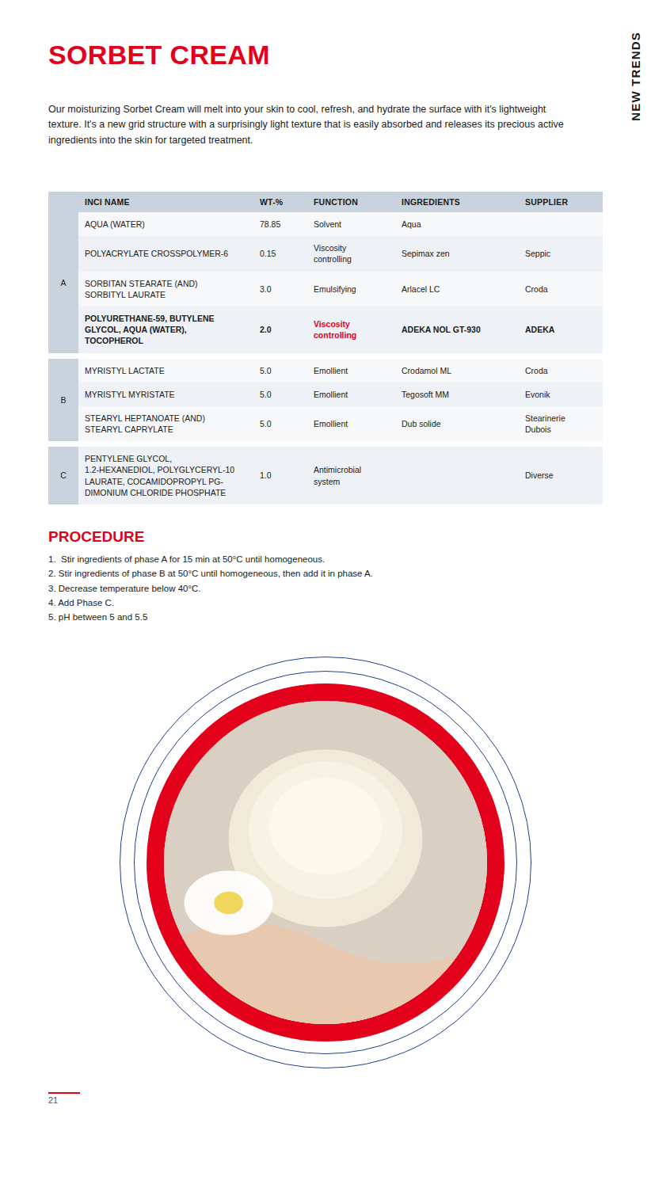NEW TRENDS
SORBET CREAM
Our moisturizing Sorbet Cream will melt into your skin to cool, refresh, and hydrate the surface with it's lightweight texture. It's a new grid structure with a surprisingly light texture that is easily absorbed and releases its precious active ingredients into the skin for targeted treatment.
| | INCI NAME | WT-% | FUNCTION | INGREDIENTS | SUPPLIER |
| --- | --- | --- | --- | --- | --- |
| A | AQUA (WATER) | 78.85 | Solvent | Aqua | |
| POLYACRYLATE CROSSPOLYMER-6 | 0.15 | Viscosity controlling | Sepimax zen | Seppic |
| SORBITAN STEARATE (AND) SORBITYL LAURATE | 3.0 | Emulsifying | Arlacel LC | Croda |
| POLYURETHANE-59, BUTYLENE GLYCOL, AQUA (WATER), TOCOPHEROL | 2.0 | Viscosity controlling | ADEKA NOL GT-930 | ADEKA |
| B | MYRISTYL LACTATE | 5.0 | Emollient | Crodamol ML | Croda |
| MYRISTYL MYRISTATE | 5.0 | Emollient | Tegosoft MM | Evonik |
| STEARYL HEPTANOATE (AND) STEARYL CAPRYLATE | 5.0 | Emollient | Dub solide | Stearinerie Dubois |
| C | PENTYLENE GLYCOL, 1.2-HEXANEDIOL, POLYGLYCERYL-10 LAURATE, COCAMIDOPROPYL PG- DIMONIUM CHLORIDE PHOSPHATE | 1.0 | Antimicrobial system | | Diverse |
PROCEDURE
1. Stir ingredients of phase A for 15 min at 50°C until homogeneous.
2. Stir ingredients of phase B at 50°C until homogeneous, then add it in phase A.
3. Decrease temperature below 40°C.
4. Add Phase C.
5. pH between 5 and 5.5
21